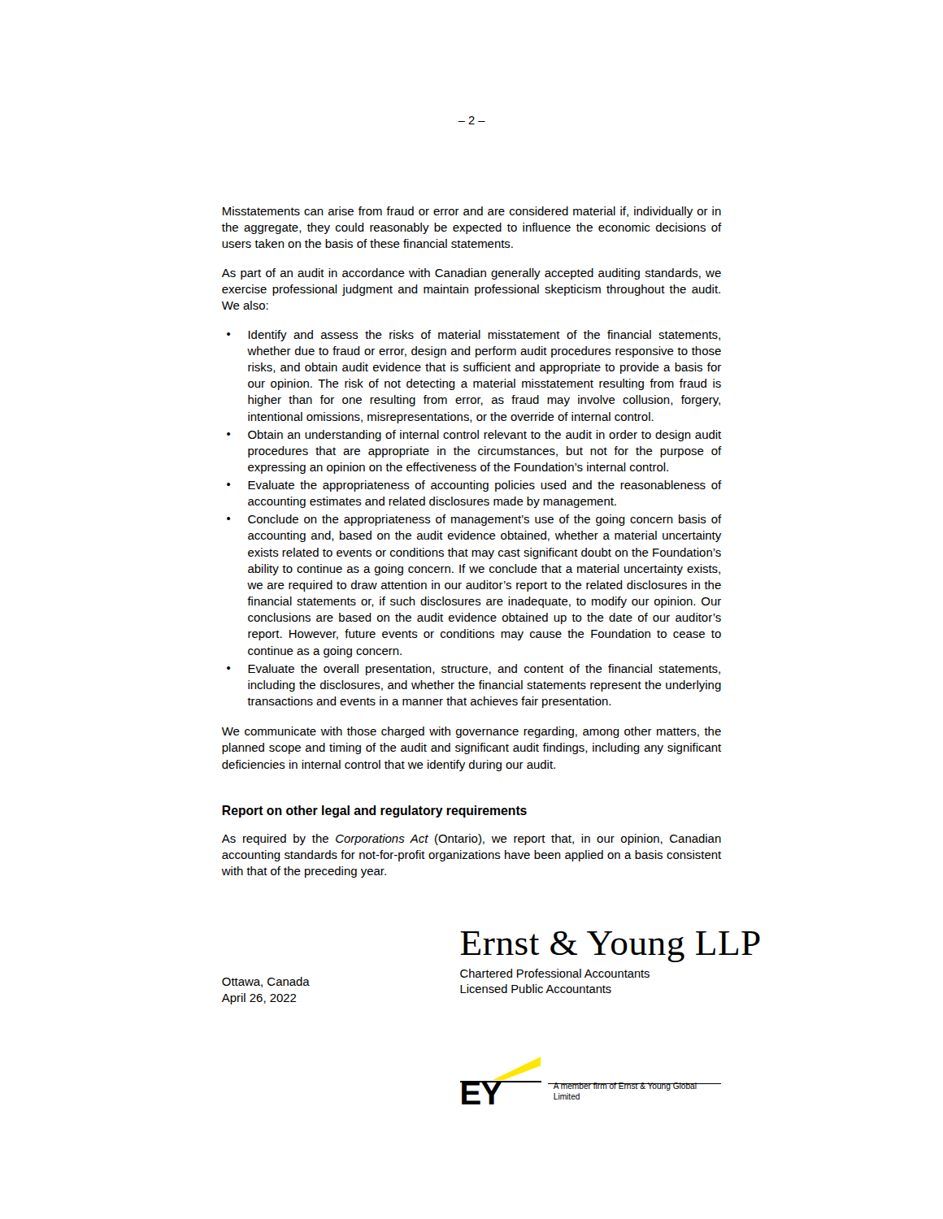– 2 –
Misstatements can arise from fraud or error and are considered material if, individually or in the aggregate, they could reasonably be expected to influence the economic decisions of users taken on the basis of these financial statements.
As part of an audit in accordance with Canadian generally accepted auditing standards, we exercise professional judgment and maintain professional skepticism throughout the audit. We also:
Identify and assess the risks of material misstatement of the financial statements, whether due to fraud or error, design and perform audit procedures responsive to those risks, and obtain audit evidence that is sufficient and appropriate to provide a basis for our opinion. The risk of not detecting a material misstatement resulting from fraud is higher than for one resulting from error, as fraud may involve collusion, forgery, intentional omissions, misrepresentations, or the override of internal control.
Obtain an understanding of internal control relevant to the audit in order to design audit procedures that are appropriate in the circumstances, but not for the purpose of expressing an opinion on the effectiveness of the Foundation’s internal control.
Evaluate the appropriateness of accounting policies used and the reasonableness of accounting estimates and related disclosures made by management.
Conclude on the appropriateness of management’s use of the going concern basis of accounting and, based on the audit evidence obtained, whether a material uncertainty exists related to events or conditions that may cast significant doubt on the Foundation’s ability to continue as a going concern. If we conclude that a material uncertainty exists, we are required to draw attention in our auditor’s report to the related disclosures in the financial statements or, if such disclosures are inadequate, to modify our opinion. Our conclusions are based on the audit evidence obtained up to the date of our auditor’s report. However, future events or conditions may cause the Foundation to cease to continue as a going concern.
Evaluate the overall presentation, structure, and content of the financial statements, including the disclosures, and whether the financial statements represent the underlying transactions and events in a manner that achieves fair presentation.
We communicate with those charged with governance regarding, among other matters, the planned scope and timing of the audit and significant audit findings, including any significant deficiencies in internal control that we identify during our audit.
Report on other legal and regulatory requirements
As required by the Corporations Act (Ontario), we report that, in our opinion, Canadian accounting standards for not-for-profit organizations have been applied on a basis consistent with that of the preceding year.
Ottawa, Canada
April 26, 2022
Ernst & Young LLP
Chartered Professional Accountants
Licensed Public Accountants
EY
A member firm of Ernst & Young Global Limited